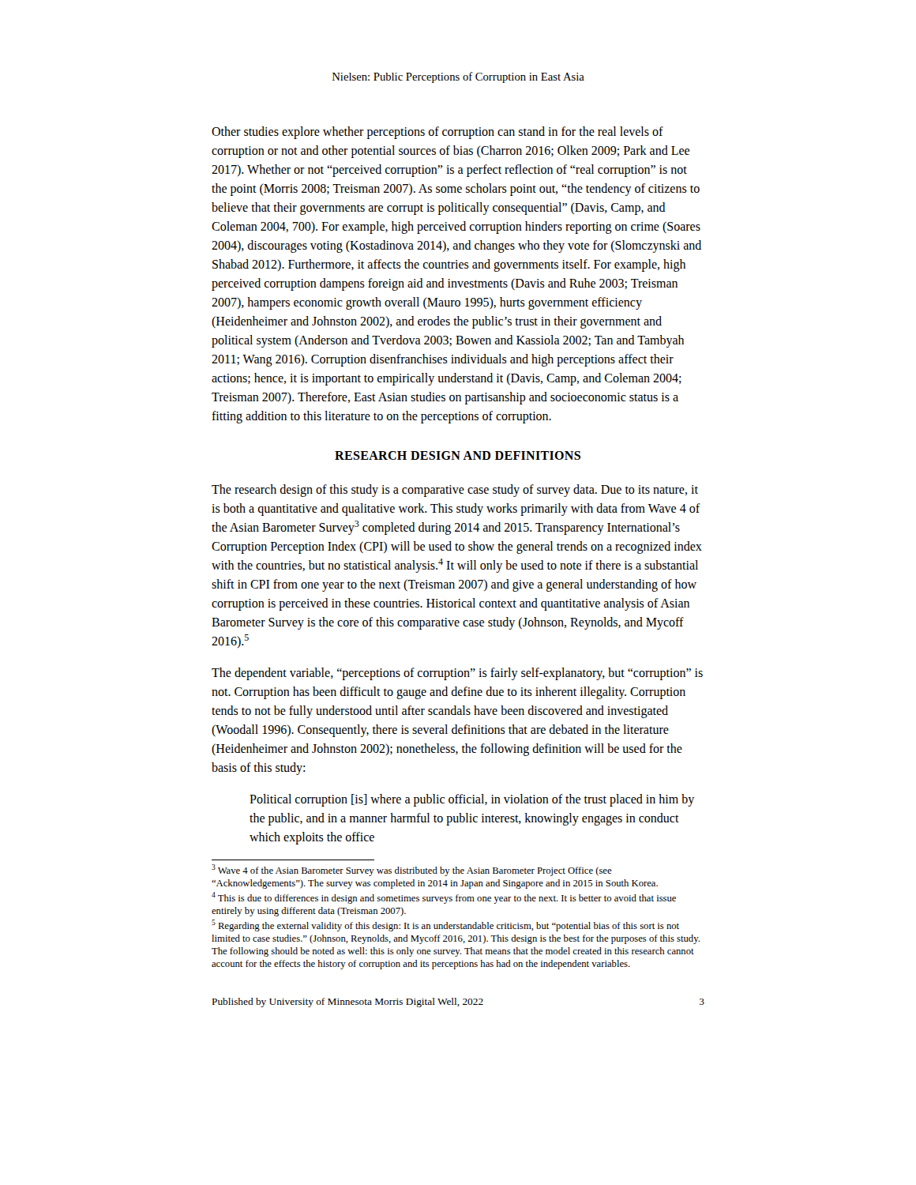Nielsen: Public Perceptions of Corruption in East Asia
Other studies explore whether perceptions of corruption can stand in for the real levels of corruption or not and other potential sources of bias (Charron 2016; Olken 2009; Park and Lee 2017). Whether or not “perceived corruption” is a perfect reflection of “real corruption” is not the point (Morris 2008; Treisman 2007). As some scholars point out, “the tendency of citizens to believe that their governments are corrupt is politically consequential” (Davis, Camp, and Coleman 2004, 700). For example, high perceived corruption hinders reporting on crime (Soares 2004), discourages voting (Kostadinova 2014), and changes who they vote for (Slomczynski and Shabad 2012). Furthermore, it affects the countries and governments itself. For example, high perceived corruption dampens foreign aid and investments (Davis and Ruhe 2003; Treisman 2007), hampers economic growth overall (Mauro 1995), hurts government efficiency (Heidenheimer and Johnston 2002), and erodes the public’s trust in their government and political system (Anderson and Tverdova 2003; Bowen and Kassiola 2002; Tan and Tambyah 2011; Wang 2016). Corruption disenfranchises individuals and high perceptions affect their actions; hence, it is important to empirically understand it (Davis, Camp, and Coleman 2004; Treisman 2007). Therefore, East Asian studies on partisanship and socioeconomic status is a fitting addition to this literature to on the perceptions of corruption.
RESEARCH DESIGN AND DEFINITIONS
The research design of this study is a comparative case study of survey data. Due to its nature, it is both a quantitative and qualitative work. This study works primarily with data from Wave 4 of the Asian Barometer Survey3 completed during 2014 and 2015. Transparency International’s Corruption Perception Index (CPI) will be used to show the general trends on a recognized index with the countries, but no statistical analysis.4 It will only be used to note if there is a substantial shift in CPI from one year to the next (Treisman 2007) and give a general understanding of how corruption is perceived in these countries. Historical context and quantitative analysis of Asian Barometer Survey is the core of this comparative case study (Johnson, Reynolds, and Mycoff 2016).5
The dependent variable, “perceptions of corruption” is fairly self-explanatory, but “corruption” is not. Corruption has been difficult to gauge and define due to its inherent illegality. Corruption tends to not be fully understood until after scandals have been discovered and investigated (Woodall 1996). Consequently, there is several definitions that are debated in the literature (Heidenheimer and Johnston 2002); nonetheless, the following definition will be used for the basis of this study:
Political corruption [is] where a public official, in violation of the trust placed in him by the public, and in a manner harmful to public interest, knowingly engages in conduct which exploits the office
3 Wave 4 of the Asian Barometer Survey was distributed by the Asian Barometer Project Office (see “Acknowledgements”). The survey was completed in 2014 in Japan and Singapore and in 2015 in South Korea.
4 This is due to differences in design and sometimes surveys from one year to the next. It is better to avoid that issue entirely by using different data (Treisman 2007).
5 Regarding the external validity of this design: It is an understandable criticism, but “potential bias of this sort is not limited to case studies.” (Johnson, Reynolds, and Mycoff 2016, 201). This design is the best for the purposes of this study. The following should be noted as well: this is only one survey. That means that the model created in this research cannot account for the effects the history of corruption and its perceptions has had on the independent variables.
Published by University of Minnesota Morris Digital Well, 2022
3